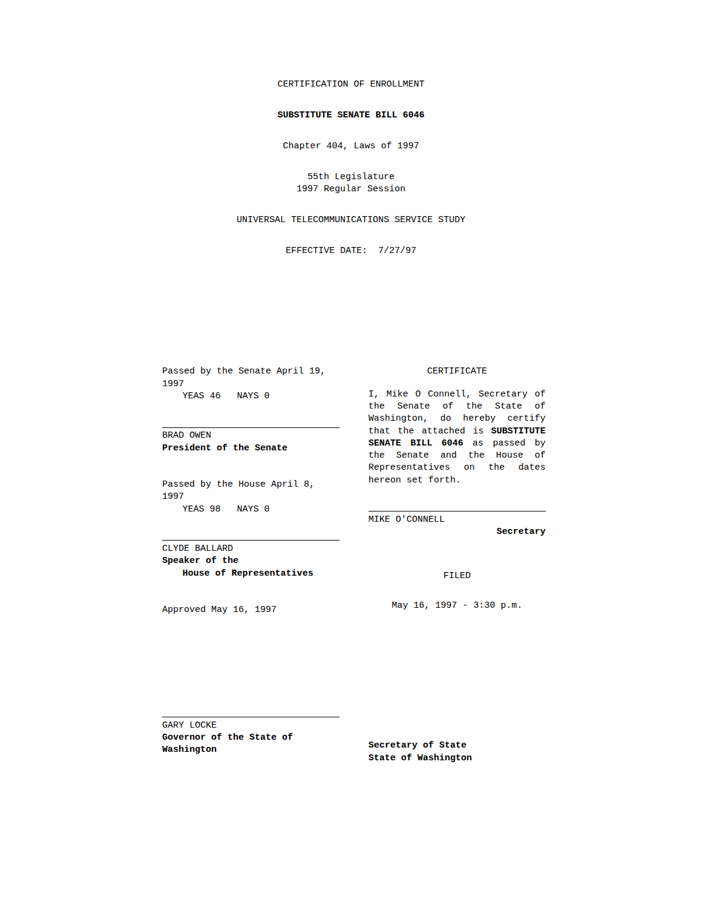CERTIFICATION OF ENROLLMENT
SUBSTITUTE SENATE BILL 6046
Chapter 404, Laws of 1997
55th Legislature
1997 Regular Session
UNIVERSAL TELECOMMUNICATIONS SERVICE STUDY
EFFECTIVE DATE: 7/27/97
Passed by the Senate April 19, 1997
YEAS 46 NAYS 0
BRAD OWEN
President of the Senate
Passed by the House April 8, 1997
YEAS 98 NAYS 0
CLYDE BALLARD
Speaker of the
House of Representatives
Approved May 16, 1997
CERTIFICATE
I, Mike O Connell, Secretary of the Senate of the State of Washington, do hereby certify that the attached is SUBSTITUTE SENATE BILL 6046 as passed by the Senate and the House of Representatives on the dates hereon set forth.
MIKE O'CONNELL
Secretary
FILED
May 16, 1997 - 3:30 p.m.
GARY LOCKE
Governor of the State of Washington
Secretary of State
State of Washington